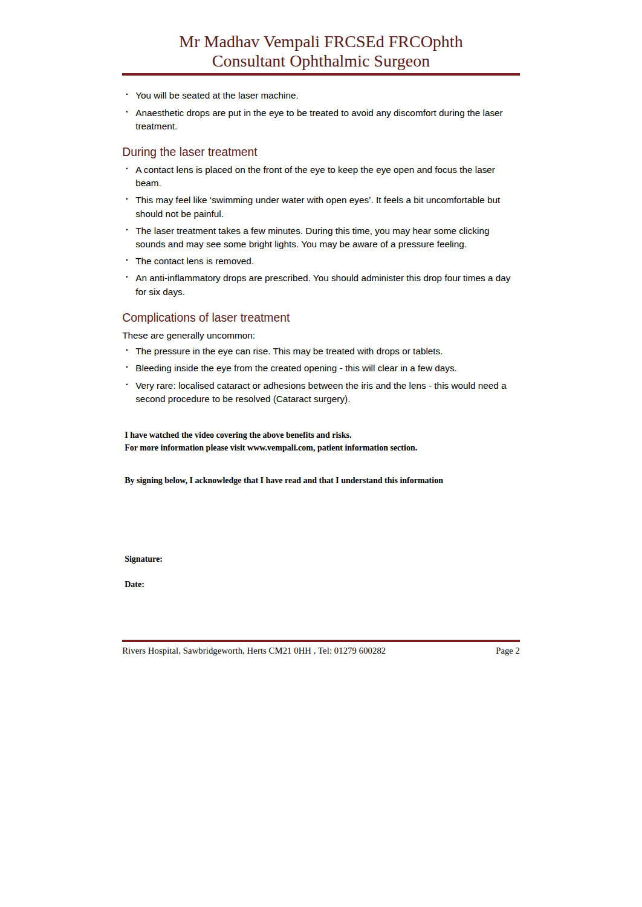Mr Madhav Vempali FRCSEd FRCOphth
Consultant Ophthalmic Surgeon
You will be seated at the laser machine.
Anaesthetic drops are put in the eye to be treated to avoid any discomfort during the laser treatment.
During the laser treatment
A contact lens is placed on the front of the eye to keep the eye open and focus the laser beam.
This may feel like ‘swimming under water with open eyes’. It feels a bit uncomfortable but should not be painful.
The laser treatment takes a few minutes. During this time, you may hear some clicking sounds and may see some bright lights. You may be aware of a pressure feeling.
The contact lens is removed.
An anti-inflammatory drops are prescribed. You should administer this drop four times a day for six days.
Complications of laser treatment
These are generally uncommon:
The pressure in the eye can rise. This may be treated with drops or tablets.
Bleeding inside the eye from the created opening - this will clear in a few days.
Very rare: localised cataract or adhesions between the iris and the lens - this would need a second procedure to be resolved (Cataract surgery).
I have watched the video covering the above benefits and risks.
For more information please visit www.vempali.com, patient information section.
By signing below, I acknowledge that I have read and that I understand this information
Signature:
Date:
Rivers Hospital, Sawbridgeworth, Herts CM21 0HH , Tel: 01279 600282 Page 2